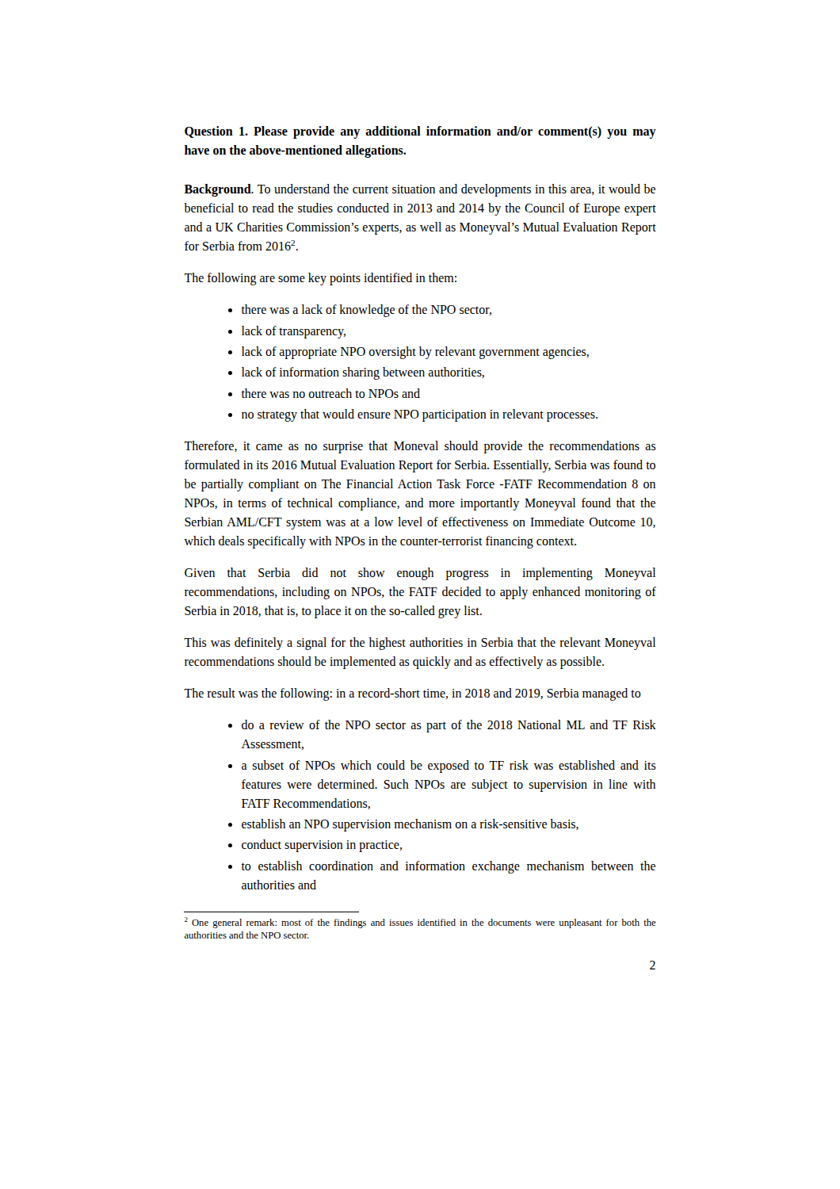Question 1. Please provide any additional information and/or comment(s) you may have on the above-mentioned allegations.
Background. To understand the current situation and developments in this area, it would be beneficial to read the studies conducted in 2013 and 2014 by the Council of Europe expert and a UK Charities Commission’s experts, as well as Moneyval’s Mutual Evaluation Report for Serbia from 20162.
The following are some key points identified in them:
there was a lack of knowledge of the NPO sector,
lack of transparency,
lack of appropriate NPO oversight by relevant government agencies,
lack of information sharing between authorities,
there was no outreach to NPOs and
no strategy that would ensure NPO participation in relevant processes.
Therefore, it came as no surprise that Moneval should provide the recommendations as formulated in its 2016 Mutual Evaluation Report for Serbia. Essentially, Serbia was found to be partially compliant on The Financial Action Task Force -FATF Recommendation 8 on NPOs, in terms of technical compliance, and more importantly Moneyval found that the Serbian AML/CFT system was at a low level of effectiveness on Immediate Outcome 10, which deals specifically with NPOs in the counter-terrorist financing context.
Given that Serbia did not show enough progress in implementing Moneyval recommendations, including on NPOs, the FATF decided to apply enhanced monitoring of Serbia in 2018, that is, to place it on the so-called grey list.
This was definitely a signal for the highest authorities in Serbia that the relevant Moneyval recommendations should be implemented as quickly and as effectively as possible.
The result was the following: in a record-short time, in 2018 and 2019, Serbia managed to
do a review of the NPO sector as part of the 2018 National ML and TF Risk Assessment,
a subset of NPOs which could be exposed to TF risk was established and its features were determined. Such NPOs are subject to supervision in line with FATF Recommendations,
establish an NPO supervision mechanism on a risk-sensitive basis,
conduct supervision in practice,
to establish coordination and information exchange mechanism between the authorities and
2 One general remark: most of the findings and issues identified in the documents were unpleasant for both the authorities and the NPO sector.
2